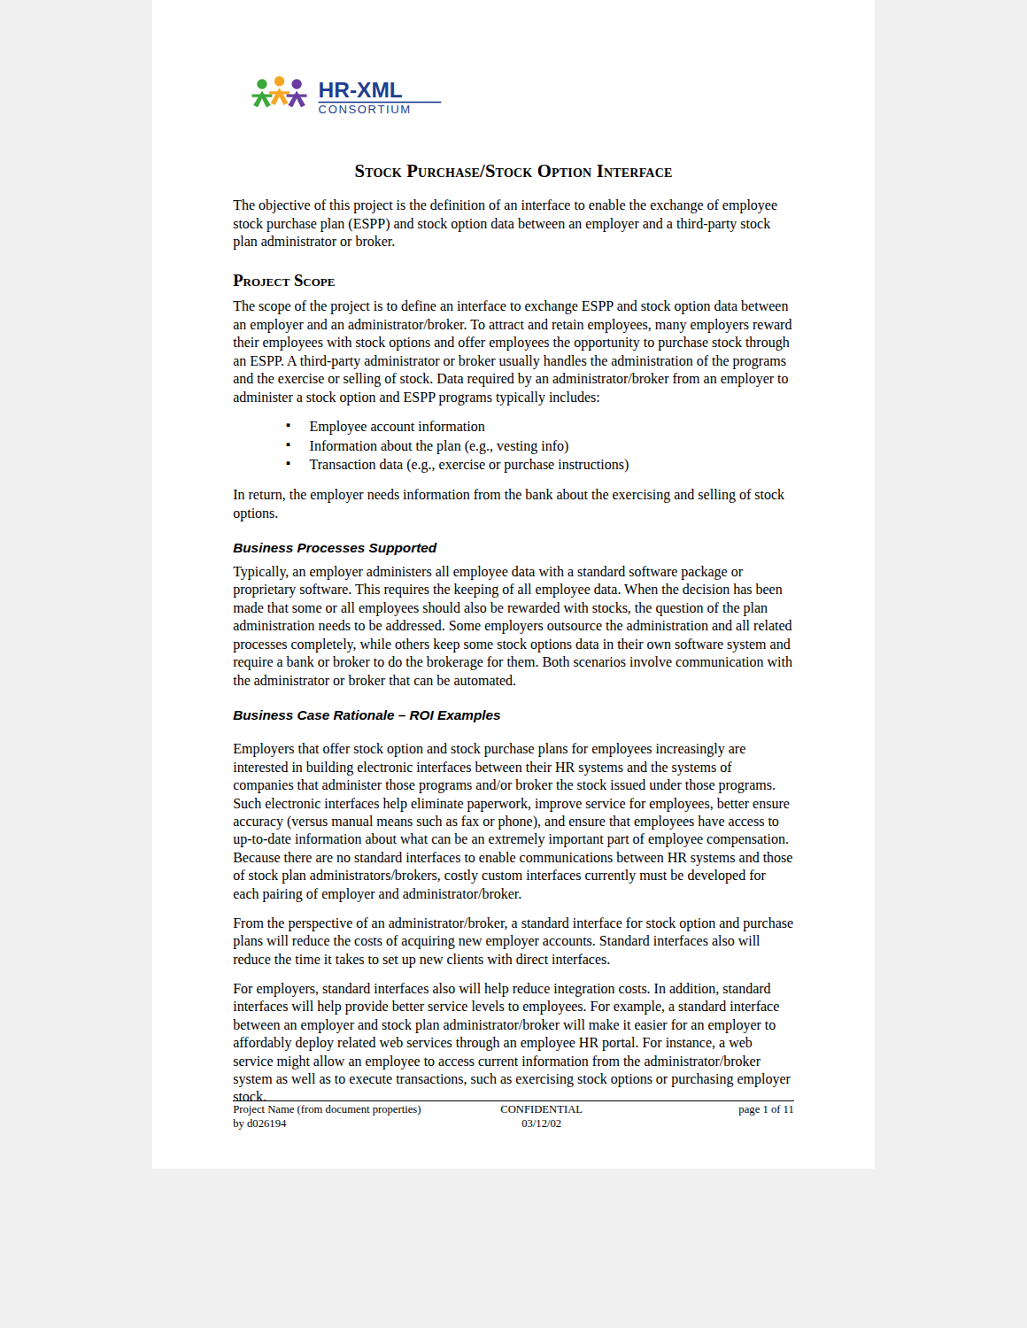HR-XML CONSORTIUM
Stock Purchase/Stock Option Interface
The objective of this project is the definition of an interface to enable the exchange of employee stock purchase plan (ESPP) and stock option data between an employer and a third-party stock plan administrator or broker.
Project Scope
The scope of the project is to define an interface to exchange ESPP and stock option data between an employer and an administrator/broker. To attract and retain employees, many employers reward their employees with stock options and offer employees the opportunity to purchase stock through an ESPP. A third-party administrator or broker usually handles the administration of the programs and the exercise or selling of stock. Data required by an administrator/broker from an employer to administer a stock option and ESPP programs typically includes:
Employee account information
Information about the plan (e.g., vesting info)
Transaction data (e.g., exercise or purchase instructions)
In return, the employer needs information from the bank about the exercising and selling of stock options.
Business Processes Supported
Typically, an employer administers all employee data with a standard software package or proprietary software. This requires the keeping of all employee data. When the decision has been made that some or all employees should also be rewarded with stocks, the question of the plan administration needs to be addressed. Some employers outsource the administration and all related processes completely, while others keep some stock options data in their own software system and require a bank or broker to do the brokerage for them. Both scenarios involve communication with the administrator or broker that can be automated.
Business Case Rationale – ROI Examples
Employers that offer stock option and stock purchase plans for employees increasingly are interested in building electronic interfaces between their HR systems and the systems of companies that administer those programs and/or broker the stock issued under those programs. Such electronic interfaces help eliminate paperwork, improve service for employees, better ensure accuracy (versus manual means such as fax or phone), and ensure that employees have access to up-to-date information about what can be an extremely important part of employee compensation. Because there are no standard interfaces to enable communications between HR systems and those of stock plan administrators/brokers, costly custom interfaces currently must be developed for each pairing of employer and administrator/broker.
From the perspective of an administrator/broker, a standard interface for stock option and purchase plans will reduce the costs of acquiring new employer accounts. Standard interfaces also will reduce the time it takes to set up new clients with direct interfaces.
For employers, standard interfaces also will help reduce integration costs. In addition, standard interfaces will help provide better service levels to employees. For example, a standard interface between an employer and stock plan administrator/broker will make it easier for an employer to affordably deploy related web services through an employee HR portal. For instance, a web service might allow an employee to access current information from the administrator/broker system as well as to execute transactions, such as exercising stock options or purchasing employer stock.
| Project Name (from document properties) by d026194 | CONFIDENTIAL 03/12/02 | page 1 of 11 |